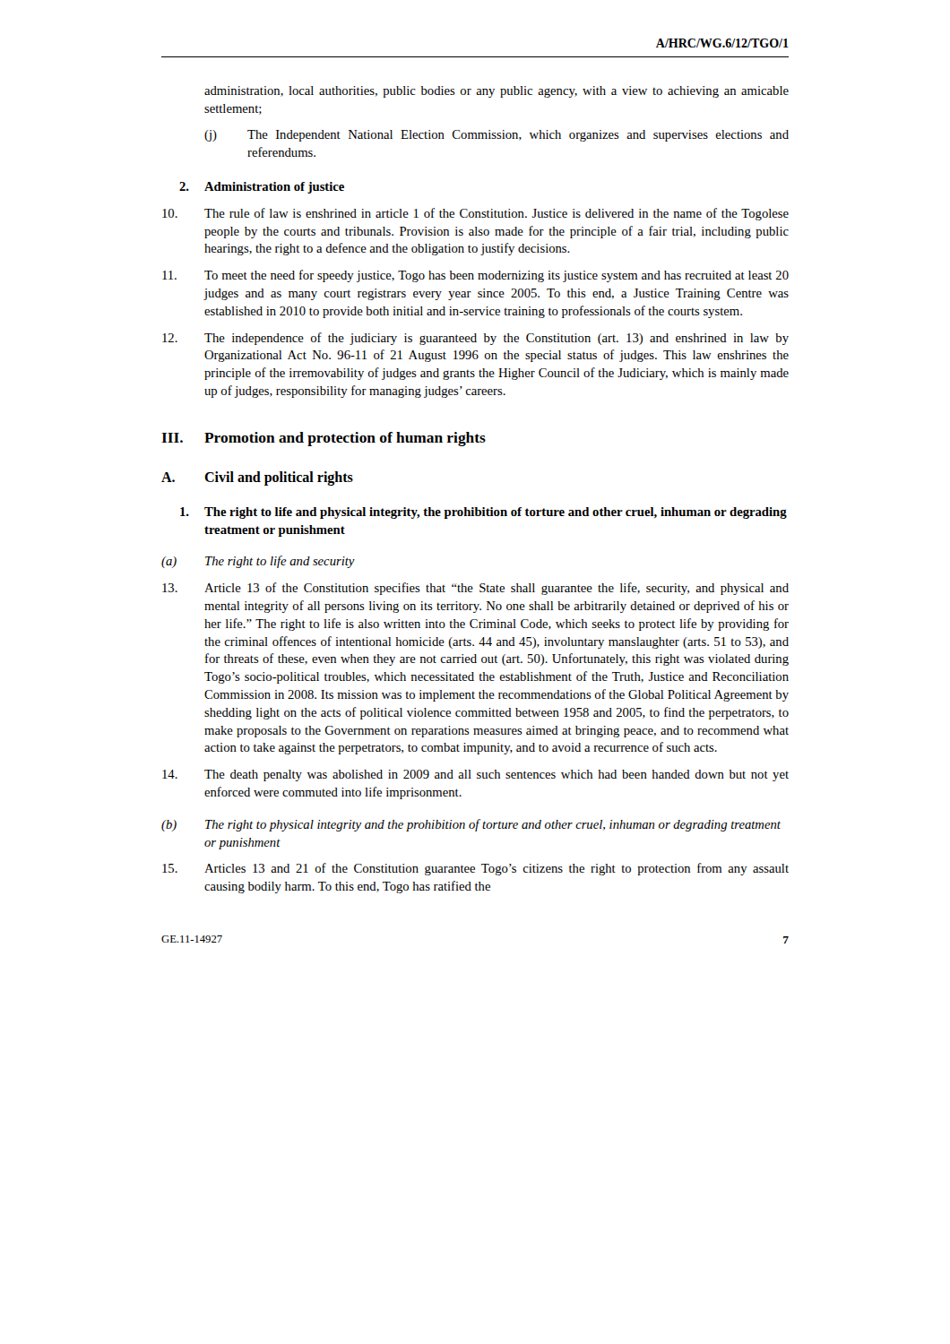A/HRC/WG.6/12/TGO/1
administration, local authorities, public bodies or any public agency, with a view to achieving an amicable settlement;
(j) The Independent National Election Commission, which organizes and supervises elections and referendums.
2. Administration of justice
10. The rule of law is enshrined in article 1 of the Constitution. Justice is delivered in the name of the Togolese people by the courts and tribunals. Provision is also made for the principle of a fair trial, including public hearings, the right to a defence and the obligation to justify decisions.
11. To meet the need for speedy justice, Togo has been modernizing its justice system and has recruited at least 20 judges and as many court registrars every year since 2005. To this end, a Justice Training Centre was established in 2010 to provide both initial and in-service training to professionals of the courts system.
12. The independence of the judiciary is guaranteed by the Constitution (art. 13) and enshrined in law by Organizational Act No. 96-11 of 21 August 1996 on the special status of judges. This law enshrines the principle of the irremovability of judges and grants the Higher Council of the Judiciary, which is mainly made up of judges, responsibility for managing judges’ careers.
III. Promotion and protection of human rights
A. Civil and political rights
1. The right to life and physical integrity, the prohibition of torture and other cruel, inhuman or degrading treatment or punishment
(a) The right to life and security
13. Article 13 of the Constitution specifies that “the State shall guarantee the life, security, and physical and mental integrity of all persons living on its territory. No one shall be arbitrarily detained or deprived of his or her life.” The right to life is also written into the Criminal Code, which seeks to protect life by providing for the criminal offences of intentional homicide (arts. 44 and 45), involuntary manslaughter (arts. 51 to 53), and for threats of these, even when they are not carried out (art. 50). Unfortunately, this right was violated during Togo’s socio-political troubles, which necessitated the establishment of the Truth, Justice and Reconciliation Commission in 2008. Its mission was to implement the recommendations of the Global Political Agreement by shedding light on the acts of political violence committed between 1958 and 2005, to find the perpetrators, to make proposals to the Government on reparations measures aimed at bringing peace, and to recommend what action to take against the perpetrators, to combat impunity, and to avoid a recurrence of such acts.
14. The death penalty was abolished in 2009 and all such sentences which had been handed down but not yet enforced were commuted into life imprisonment.
(b) The right to physical integrity and the prohibition of torture and other cruel, inhuman or degrading treatment or punishment
15. Articles 13 and 21 of the Constitution guarantee Togo’s citizens the right to protection from any assault causing bodily harm. To this end, Togo has ratified the
GE.11-14927 7